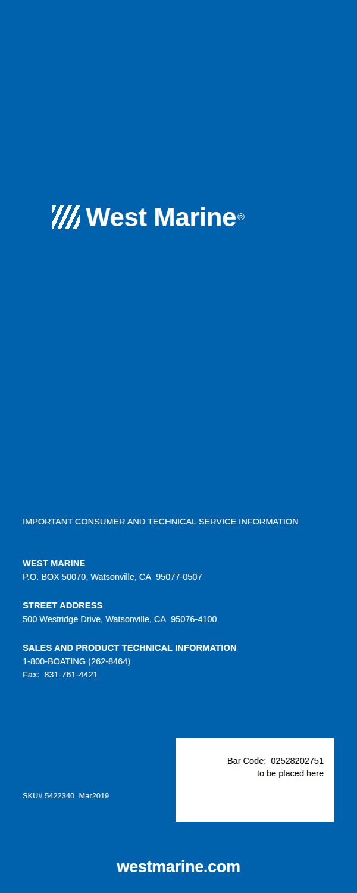West Marine®
Important Consumer and Technical Service Information
WEST MARINE
P.O. BOX 50070, Watsonville, CA 95077-0507
STREET ADDRESS
500 Westridge Drive, Watsonville, CA 95076-4100
SALES AND PRODUCT TECHNICAL INFORMATION
1-800-BOATING (262-8464)
Fax: 831-761-4421
Bar Code: 02528202751
to be placed here
SKU# 5422340 Mar2019
westmarine.com